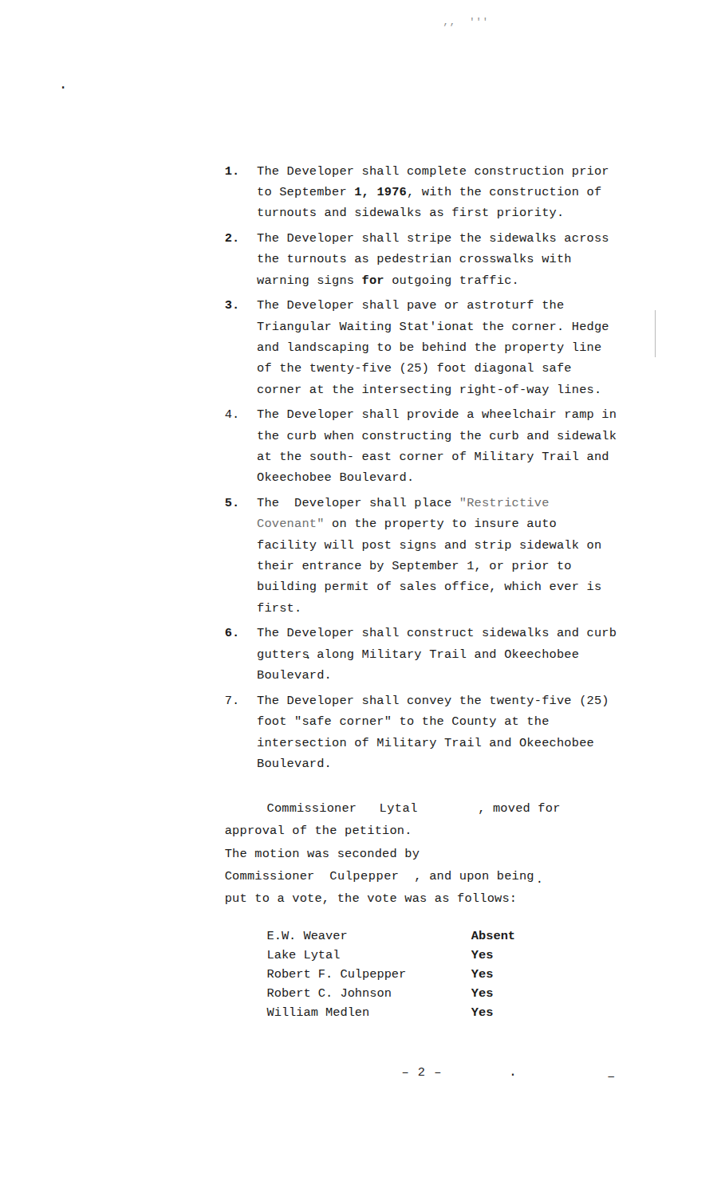,, '''
·
1. The Developer shall complete construction prior to September 1, 1976, with the construction of turnouts and sidewalks as first priority.
2. The Developer shall stripe the sidewalks across the turnouts as pedestrian crosswalks with warning signs for outgoing traffic.
3. The Developer shall pave or astroturf the Triangular Waiting Stat'ionat the corner. Hedge and landscaping to be behind the property line of the twenty-five (25) foot diagonal safe corner at the intersecting right-of-way lines.
4. The Developer shall provide a wheelchair ramp in the curb when constructing the curb and sidewalk at the south- east corner of Military Trail and Okeechobee Boulevard.
5. The Developer shall place "Restrictive Covenant" on the property to insure auto facility will post signs and strip sidewalk on their entrance by September 1, or prior to building permit of sales office, which ever is first.
6. The Developer shall construct sidewalks and curb gutters along Military Trail and Okeechobee Boulevard.
7. The Developer shall convey the twenty-five (25) foot "safe corner" to the County at the intersection of Military Trail and Okeechobee Boulevard.
Commissioner Lytal , moved for approval of the petition.
The motion was seconded by Commissioner Culpepper , and upon being
put to a vote, the vote was as follows:
| E.W. Weaver | Absent |
| Lake Lytal | Yes |
| Robert F. Culpepper | Yes |
| Robert C. Johnson | Yes |
| William Medlen | Yes |
– 2 –
·
–